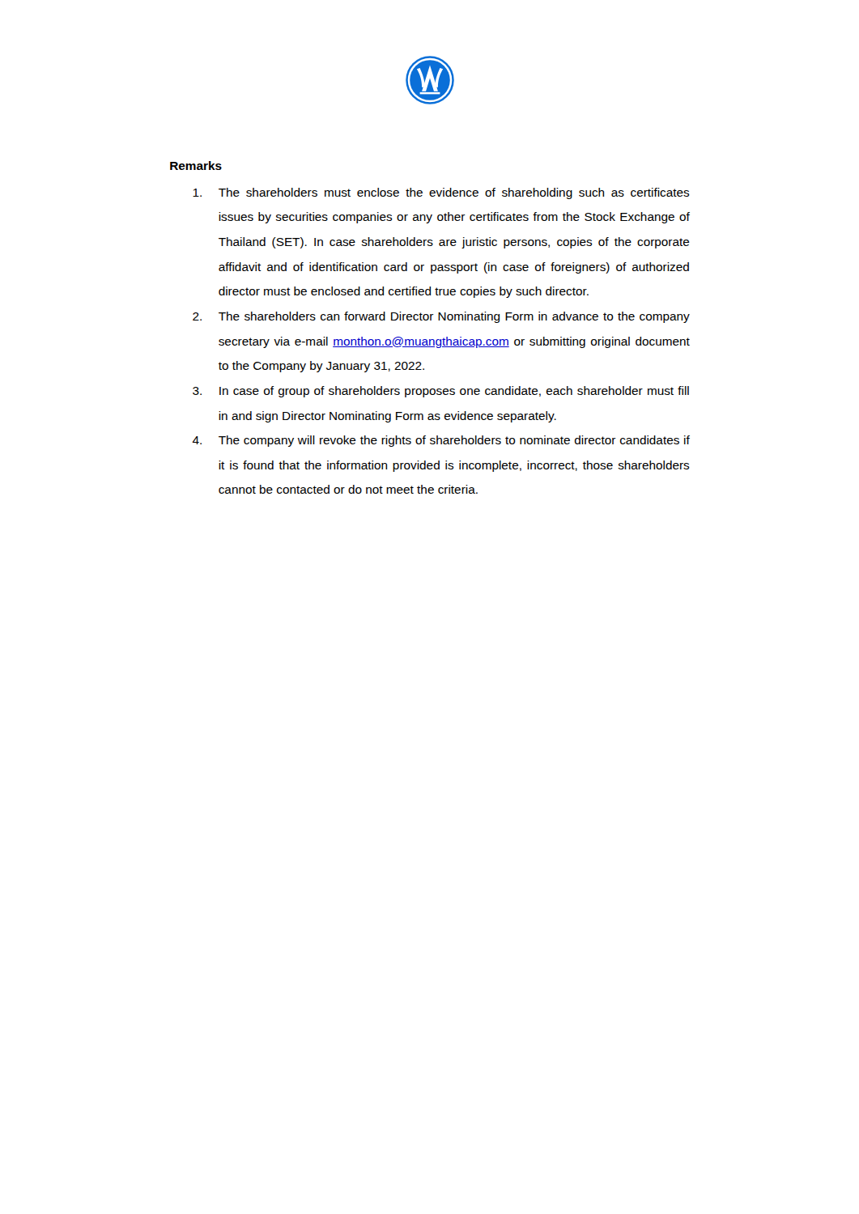Remarks
The shareholders must enclose the evidence of shareholding such as certificates issues by securities companies or any other certificates from the Stock Exchange of Thailand (SET). In case shareholders are juristic persons, copies of the corporate affidavit and of identification card or passport (in case of foreigners) of authorized director must be enclosed and certified true copies by such director.
The shareholders can forward Director Nominating Form in advance to the company secretary via e-mail monthon.o@muangthaicap.com or submitting original document to the Company by January 31, 2022.
In case of group of shareholders proposes one candidate, each shareholder must fill in and sign Director Nominating Form as evidence separately.
The company will revoke the rights of shareholders to nominate director candidates if it is found that the information provided is incomplete, incorrect, those shareholders cannot be contacted or do not meet the criteria.